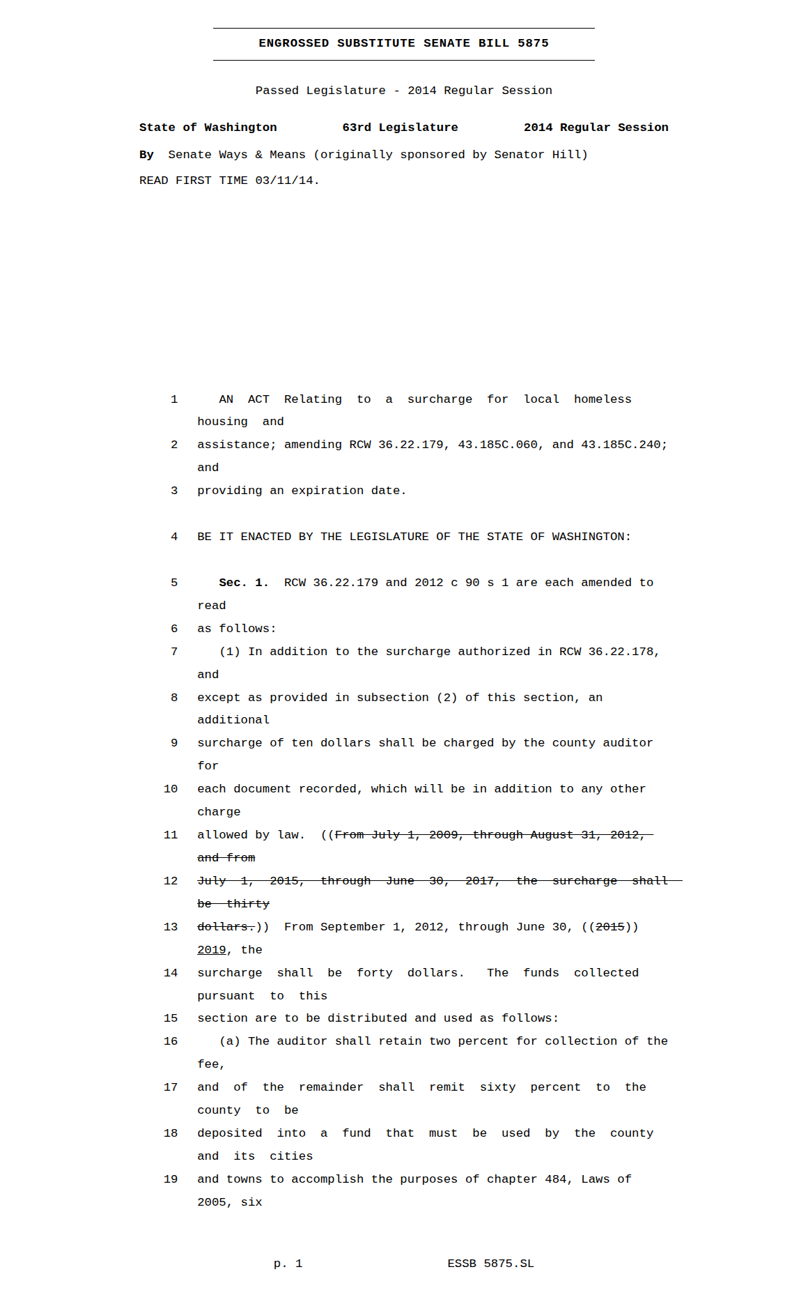ENGROSSED SUBSTITUTE SENATE BILL 5875
Passed Legislature - 2014 Regular Session
State of Washington 63rd Legislature 2014 Regular Session
By Senate Ways & Means (originally sponsored by Senator Hill)
READ FIRST TIME 03/11/14.
1 AN ACT Relating to a surcharge for local homeless housing and
2 assistance; amending RCW 36.22.179, 43.185C.060, and 43.185C.240; and
3 providing an expiration date.
4 BE IT ENACTED BY THE LEGISLATURE OF THE STATE OF WASHINGTON:
5 Sec. 1. RCW 36.22.179 and 2012 c 90 s 1 are each amended to read
6 as follows:
7 (1) In addition to the surcharge authorized in RCW 36.22.178, and
8 except as provided in subsection (2) of this section, an additional
9 surcharge of ten dollars shall be charged by the county auditor for
10 each document recorded, which will be in addition to any other charge
11 allowed by law. ((From July 1, 2009, through August 31, 2012, and from
12 July 1, 2015, through June 30, 2017, the surcharge shall be thirty
13 dollars.)) From September 1, 2012, through June 30, ((2015)) 2019, the
14 surcharge shall be forty dollars. The funds collected pursuant to this
15 section are to be distributed and used as follows:
16 (a) The auditor shall retain two percent for collection of the fee,
17 and of the remainder shall remit sixty percent to the county to be
18 deposited into a fund that must be used by the county and its cities
19 and towns to accomplish the purposes of chapter 484, Laws of 2005, six
p. 1 ESSB 5875.SL